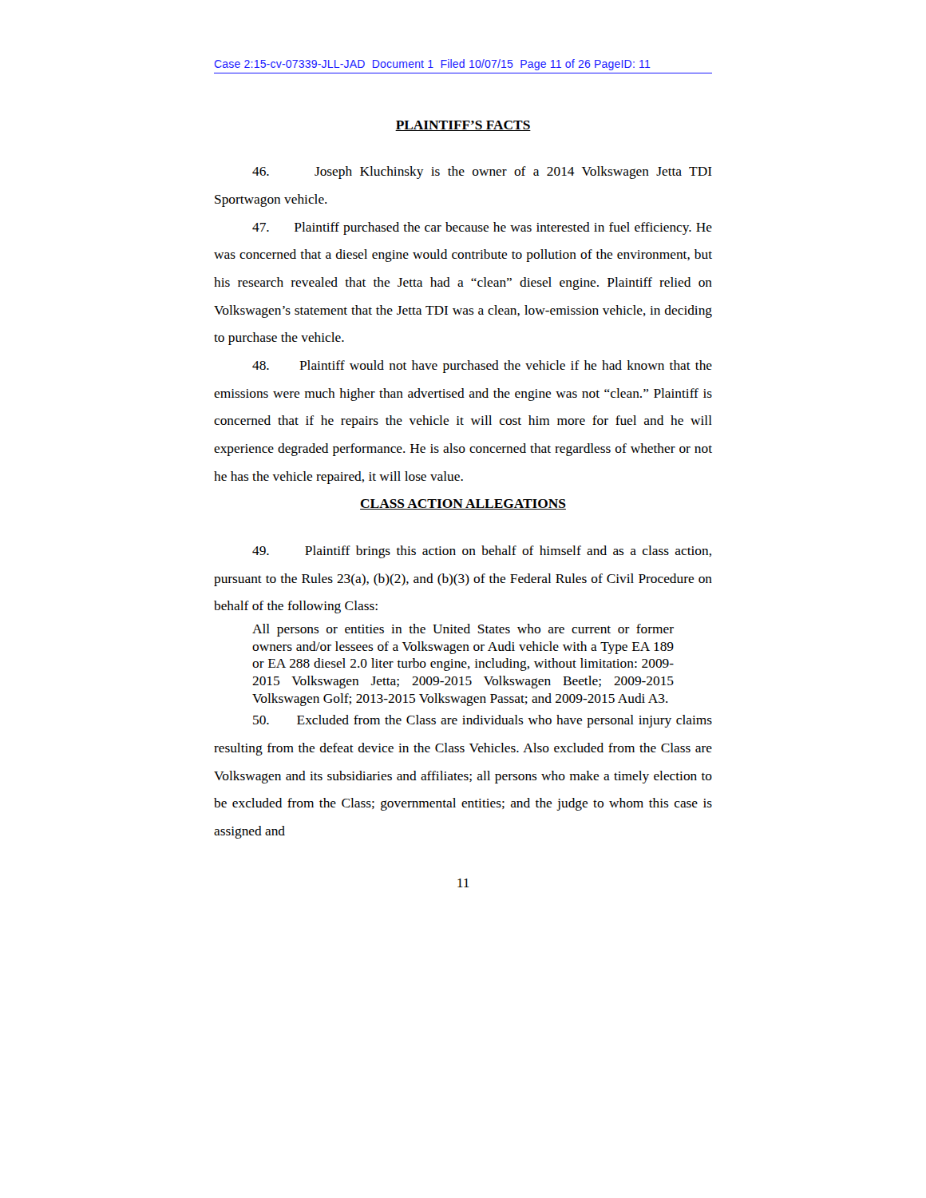Case 2:15-cv-07339-JLL-JAD Document 1 Filed 10/07/15 Page 11 of 26 PageID: 11
PLAINTIFF’S FACTS
46. Joseph Kluchinsky is the owner of a 2014 Volkswagen Jetta TDI Sportwagon vehicle.
47. Plaintiff purchased the car because he was interested in fuel efficiency. He was concerned that a diesel engine would contribute to pollution of the environment, but his research revealed that the Jetta had a “clean” diesel engine. Plaintiff relied on Volkswagen’s statement that the Jetta TDI was a clean, low-emission vehicle, in deciding to purchase the vehicle.
48. Plaintiff would not have purchased the vehicle if he had known that the emissions were much higher than advertised and the engine was not “clean.” Plaintiff is concerned that if he repairs the vehicle it will cost him more for fuel and he will experience degraded performance. He is also concerned that regardless of whether or not he has the vehicle repaired, it will lose value.
CLASS ACTION ALLEGATIONS
49. Plaintiff brings this action on behalf of himself and as a class action, pursuant to the Rules 23(a), (b)(2), and (b)(3) of the Federal Rules of Civil Procedure on behalf of the following Class:
All persons or entities in the United States who are current or former owners and/or lessees of a Volkswagen or Audi vehicle with a Type EA 189 or EA 288 diesel 2.0 liter turbo engine, including, without limitation: 2009-2015 Volkswagen Jetta; 2009-2015 Volkswagen Beetle; 2009-2015 Volkswagen Golf; 2013-2015 Volkswagen Passat; and 2009-2015 Audi A3.
50. Excluded from the Class are individuals who have personal injury claims resulting from the defeat device in the Class Vehicles. Also excluded from the Class are Volkswagen and its subsidiaries and affiliates; all persons who make a timely election to be excluded from the Class; governmental entities; and the judge to whom this case is assigned and
11